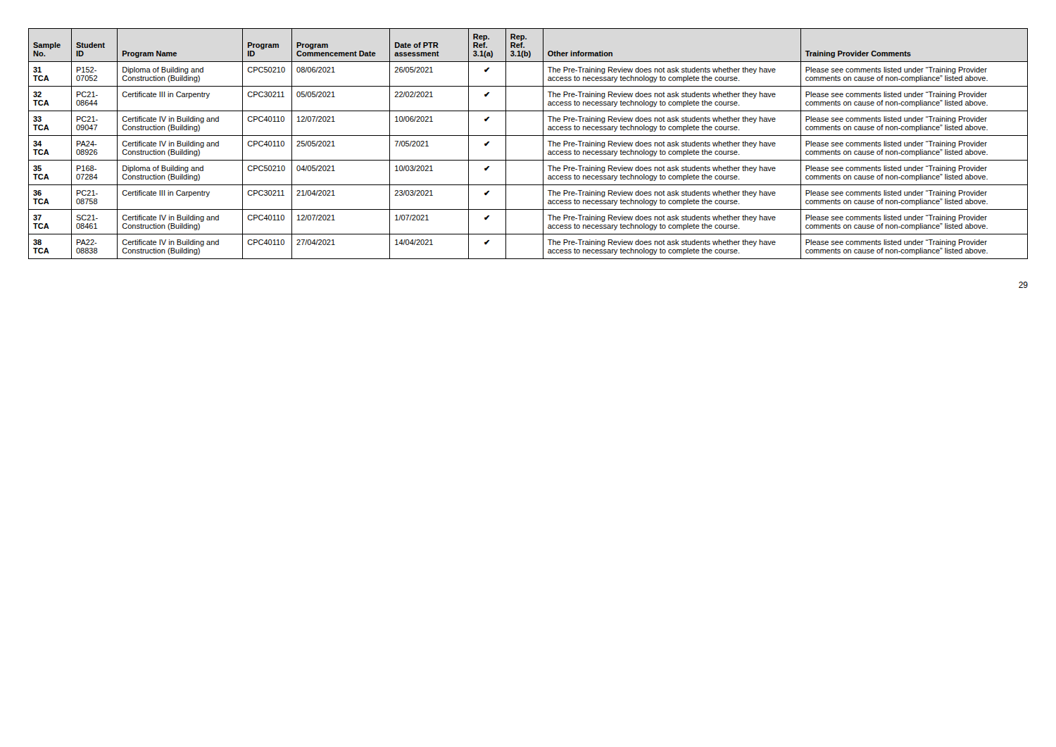| Sample No. | Student ID | Program Name | Program ID | Program Commencement Date | Date of PTR assessment | Rep. Ref. 3.1(a) | Rep. Ref. 3.1(b) | Other information | Training Provider Comments |
| --- | --- | --- | --- | --- | --- | --- | --- | --- | --- |
| 31 TCA | P152-07052 | Diploma of Building and Construction (Building) | CPC50210 | 08/06/2021 | 26/05/2021 | ✔ | | The Pre-Training Review does not ask students whether they have access to necessary technology to complete the course. | Please see comments listed under “Training Provider comments on cause of non-compliance” listed above. |
| 32 TCA | PC21-08644 | Certificate III in Carpentry | CPC30211 | 05/05/2021 | 22/02/2021 | ✔ | | The Pre-Training Review does not ask students whether they have access to necessary technology to complete the course. | Please see comments listed under “Training Provider comments on cause of non-compliance” listed above. |
| 33 TCA | PC21-09047 | Certificate IV in Building and Construction (Building) | CPC40110 | 12/07/2021 | 10/06/2021 | ✔ | | The Pre-Training Review does not ask students whether they have access to necessary technology to complete the course. | Please see comments listed under “Training Provider comments on cause of non-compliance” listed above. |
| 34 TCA | PA24-08926 | Certificate IV in Building and Construction (Building) | CPC40110 | 25/05/2021 | 7/05/2021 | ✔ | | The Pre-Training Review does not ask students whether they have access to necessary technology to complete the course. | Please see comments listed under “Training Provider comments on cause of non-compliance” listed above. |
| 35 TCA | P168-07284 | Diploma of Building and Construction (Building) | CPC50210 | 04/05/2021 | 10/03/2021 | ✔ | | The Pre-Training Review does not ask students whether they have access to necessary technology to complete the course. | Please see comments listed under “Training Provider comments on cause of non-compliance” listed above. |
| 36 TCA | PC21-08758 | Certificate III in Carpentry | CPC30211 | 21/04/2021 | 23/03/2021 | ✔ | | The Pre-Training Review does not ask students whether they have access to necessary technology to complete the course. | Please see comments listed under “Training Provider comments on cause of non-compliance” listed above. |
| 37 TCA | SC21-08461 | Certificate IV in Building and Construction (Building) | CPC40110 | 12/07/2021 | 1/07/2021 | ✔ | | The Pre-Training Review does not ask students whether they have access to necessary technology to complete the course. | Please see comments listed under “Training Provider comments on cause of non-compliance” listed above. |
| 38 TCA | PA22-08838 | Certificate IV in Building and Construction (Building) | CPC40110 | 27/04/2021 | 14/04/2021 | ✔ | | The Pre-Training Review does not ask students whether they have access to necessary technology to complete the course. | Please see comments listed under “Training Provider comments on cause of non-compliance” listed above. |
29